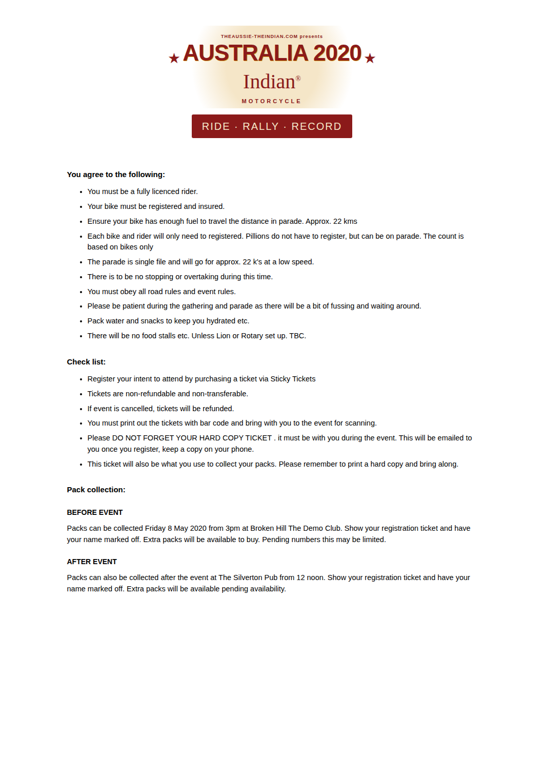THEAUSSIE-THEINDIAN.COM presents
★ AUSTRALIA 2020 ★
Indian®
MOTORCYCLE
RIDE · RALLY · RECORD
You agree to the following:
You must be a fully licenced rider.
Your bike must be registered and insured.
Ensure your bike has enough fuel to travel the distance in parade. Approx. 22 kms
Each bike and rider will only need to registered. Pillions do not have to register, but can be on parade. The count is based on bikes only
The parade is single file and will go for approx. 22 k's at a low speed.
There is to be no stopping or overtaking during this time.
You must obey all road rules and event rules.
Please be patient during the gathering and parade as there will be a bit of fussing and waiting around.
Pack water and snacks to keep you hydrated etc.
There will be no food stalls etc. Unless Lion or Rotary set up. TBC.
Check list:
Register your intent to attend by purchasing a ticket via Sticky Tickets
Tickets are non-refundable and non-transferable.
If event is cancelled, tickets will be refunded.
You must print out the tickets with bar code and bring with you to the event for scanning.
Please DO NOT FORGET YOUR HARD COPY TICKET . it must be with you during the event. This will be emailed to you once you register, keep a copy on your phone.
This ticket will also be what you use to collect your packs. Please remember to print a hard copy and bring along.
Pack collection:
BEFORE EVENT
Packs can be collected Friday 8 May 2020 from 3pm at Broken Hill The Demo Club. Show your registration ticket and have your name marked off. Extra packs will be available to buy. Pending numbers this may be limited.
AFTER EVENT
Packs can also be collected after the event at The Silverton Pub from 12 noon. Show your registration ticket and have your name marked off. Extra packs will be available pending availability.